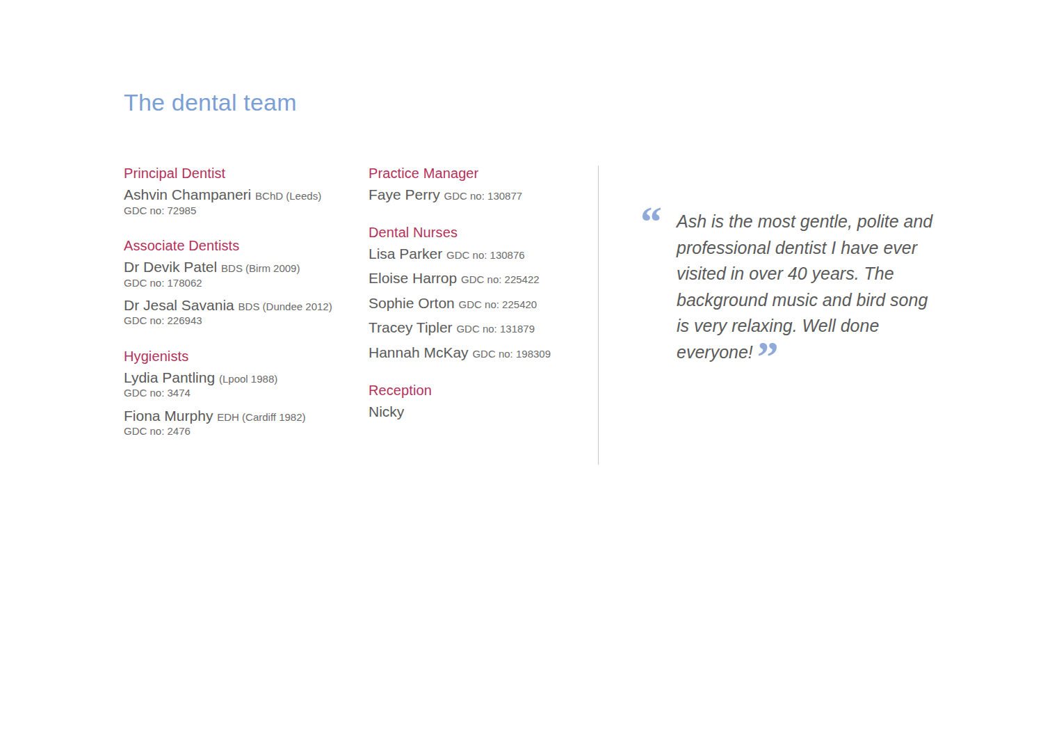The dental team
Principal Dentist
Ashvin Champaneri BChD (Leeds) GDC no: 72985
Associate Dentists
Dr Devik Patel BDS (Birm 2009) GDC no: 178062
Dr Jesal Savania BDS (Dundee 2012) GDC no: 226943
Hygienists
Lydia Pantling (Lpool 1988) GDC no: 3474
Fiona Murphy EDH (Cardiff 1982) GDC no: 2476
Practice Manager
Faye Perry GDC no: 130877
Dental Nurses
Lisa Parker GDC no: 130876
Eloise Harrop GDC no: 225422
Sophie Orton GDC no: 225420
Tracey Tipler GDC no: 131879
Hannah McKay GDC no: 198309
Reception
Nicky
“Ash is the most gentle, polite and professional dentist I have ever visited in over 40 years. The background music and bird song is very relaxing. Well done everyone!”